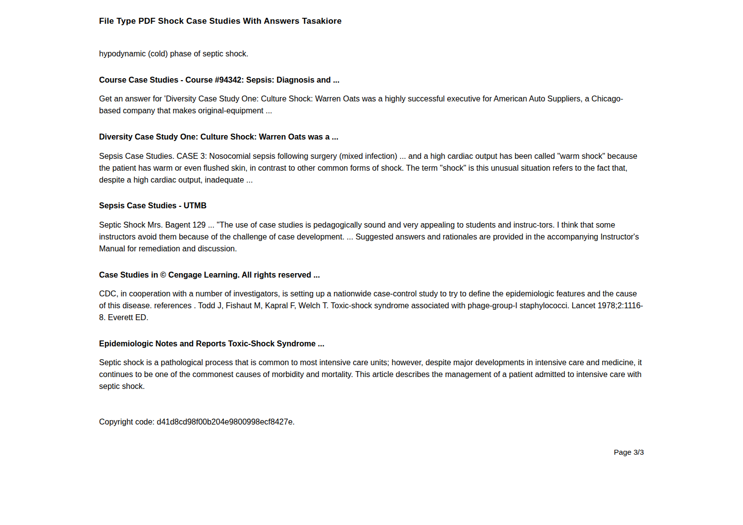File Type PDF Shock Case Studies With Answers Tasakiore
hypodynamic (cold) phase of septic shock.
Course Case Studies - Course #94342: Sepsis: Diagnosis and ...
Get an answer for 'Diversity Case Study One: Culture Shock: Warren Oats was a highly successful executive for American Auto Suppliers, a Chicago-based company that makes original-equipment ...
Diversity Case Study One: Culture Shock: Warren Oats was a ...
Sepsis Case Studies. CASE 3: Nosocomial sepsis following surgery (mixed infection) ... and a high cardiac output has been called "warm shock" because the patient has warm or even flushed skin, in contrast to other common forms of shock. The term "shock" is this unusual situation refers to the fact that, despite a high cardiac output, inadequate ...
Sepsis Case Studies - UTMB
Septic Shock Mrs. Bagent 129 ... "The use of case studies is pedagogically sound and very appealing to students and instruc-tors. I think that some instructors avoid them because of the challenge of case development. ... Suggested answers and rationales are provided in the accompanying Instructor's Manual for remediation and discussion.
Case Studies in © Cengage Learning. All rights reserved ...
CDC, in cooperation with a number of investigators, is setting up a nationwide case-control study to try to define the epidemiologic features and the cause of this disease. references . Todd J, Fishaut M, Kapral F, Welch T. Toxic-shock syndrome associated with phage-group-I staphylococci. Lancet 1978;2:1116-8. Everett ED.
Epidemiologic Notes and Reports Toxic-Shock Syndrome ...
Septic shock is a pathological process that is common to most intensive care units; however, despite major developments in intensive care and medicine, it continues to be one of the commonest causes of morbidity and mortality. This article describes the management of a patient admitted to intensive care with septic shock.
Copyright code: d41d8cd98f00b204e9800998ecf8427e.
Page 3/3